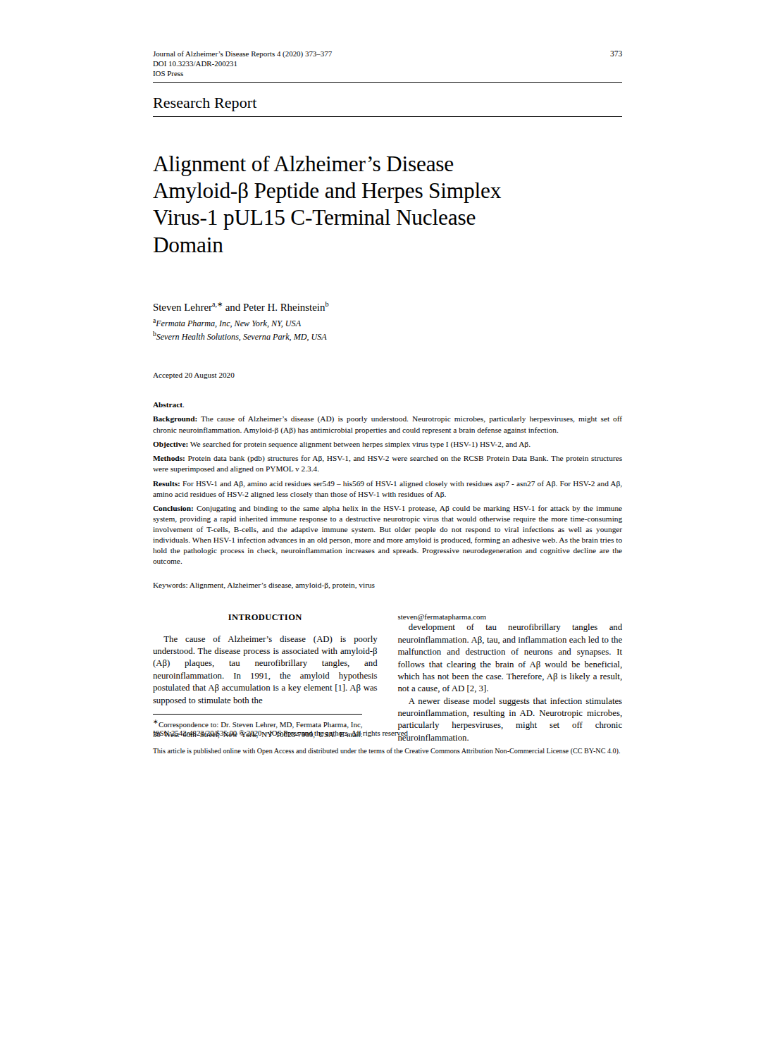Journal of Alzheimer’s Disease Reports 4 (2020) 373–377
DOI 10.3233/ADR-200231
IOS Press
373
Research Report
Alignment of Alzheimer’s Disease
Amyloid-β Peptide and Herpes Simplex
Virus-1 pUL15 C-Terminal Nuclease
Domain
Steven Lehrera,∗ and Peter H. Rheinsteinb
aFermata Pharma, Inc, New York, NY, USA
bSevern Health Solutions, Severna Park, MD, USA
Accepted 20 August 2020
Abstract.
Background: The cause of Alzheimer’s disease (AD) is poorly understood. Neurotropic microbes, particularly herpesviruses, might set off chronic neuroinflammation. Amyloid-β (Aβ) has antimicrobial properties and could represent a brain defense against infection.
Objective: We searched for protein sequence alignment between herpes simplex virus type I (HSV-1) HSV-2, and Aβ.
Methods: Protein data bank (pdb) structures for Aβ, HSV-1, and HSV-2 were searched on the RCSB Protein Data Bank. The protein structures were superimposed and aligned on PYMOL v 2.3.4.
Results: For HSV-1 and Aβ, amino acid residues ser549 – his569 of HSV-1 aligned closely with residues asp7 - asn27 of Aβ. For HSV-2 and Aβ, amino acid residues of HSV-2 aligned less closely than those of HSV-1 with residues of Aβ.
Conclusion: Conjugating and binding to the same alpha helix in the HSV-1 protease, Aβ could be marking HSV-1 for attack by the immune system, providing a rapid inherited immune response to a destructive neurotropic virus that would otherwise require the more time-consuming involvement of T-cells, B-cells, and the adaptive immune system. But older people do not respond to viral infections as well as younger individuals. When HSV-1 infection advances in an old person, more and more amyloid is produced, forming an adhesive web. As the brain tries to hold the pathologic process in check, neuroinflammation increases and spreads. Progressive neurodegeneration and cognitive decline are the outcome.
Keywords: Alignment, Alzheimer’s disease, amyloid-β, protein, virus
INTRODUCTION
The cause of Alzheimer’s disease (AD) is poorly understood. The disease process is associated with amyloid-β (Aβ) plaques, tau neurofibrillary tangles, and neuroinflammation. In 1991, the amyloid hypothesis postulated that Aβ accumulation is a key element [1]. Aβ was supposed to stimulate both the
∗Correspondence to: Dr. Steven Lehrer, MD, Fermata Pharma, Inc, 30 West 60th Street, New York, NY 10023-7909, USA. E-mail: steven@fermatapharma.com
development of tau neurofibrillary tangles and neuroinflammation. Aβ, tau, and inflammation each led to the malfunction and destruction of neurons and synapses. It follows that clearing the brain of Aβ would be beneficial, which has not been the case. Therefore, Aβ is likely a result, not a cause, of AD [2, 3].
A newer disease model suggests that infection stimulates neuroinflammation, resulting in AD. Neurotropic microbes, particularly herpesviruses, might set off chronic neuroinflammation.
ISSN 2542-4823/20/$35.00 © 2020 – IOS Press and the authors. All rights reserved
This article is published online with Open Access and distributed under the terms of the Creative Commons Attribution Non-Commercial License (CC BY-NC 4.0).